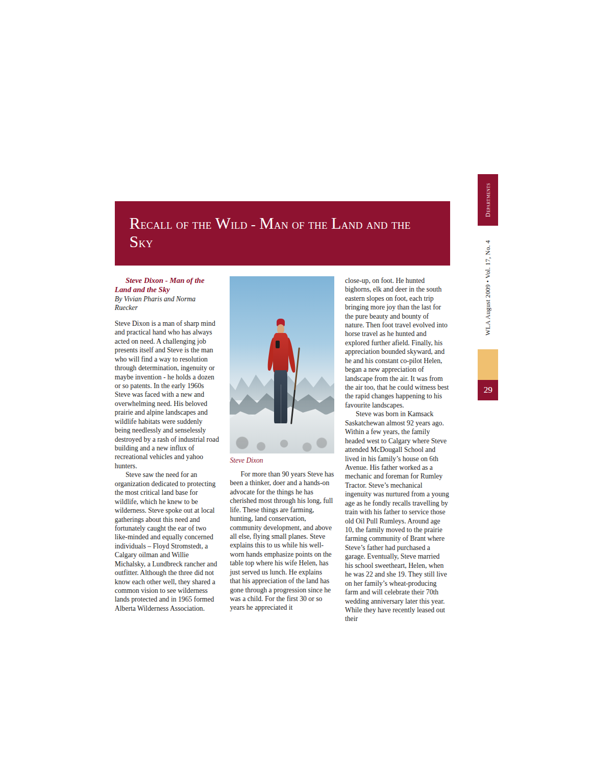Recall of the Wild - Man of the Land and the Sky
Steve Dixon - Man of the Land and the Sky
By Vivian Pharis and Norma Ruecker
Steve Dixon is a man of sharp mind and practical hand who has always acted on need. A challenging job presents itself and Steve is the man who will find a way to resolution through determination, ingenuity or maybe invention - he holds a dozen or so patents. In the early 1960s Steve was faced with a new and overwhelming need. His beloved prairie and alpine landscapes and wildlife habitats were suddenly being needlessly and senselessly destroyed by a rash of industrial road building and a new influx of recreational vehicles and yahoo hunters.
Steve saw the need for an organization dedicated to protecting the most critical land base for wildlife, which he knew to be wilderness. Steve spoke out at local gatherings about this need and fortunately caught the ear of two like-minded and equally concerned individuals – Floyd Stromstedt, a Calgary oilman and Willie Michalsky, a Lundbreck rancher and outfitter. Although the three did not know each other well, they shared a common vision to see wilderness lands protected and in 1965 formed Alberta Wilderness Association.
Steve Dixon
For more than 90 years Steve has been a thinker, doer and a hands-on advocate for the things he has cherished most through his long, full life. These things are farming, hunting, land conservation, community development, and above all else, flying small planes. Steve explains this to us while his well-worn hands emphasize points on the table top where his wife Helen, has just served us lunch. He explains that his appreciation of the land has gone through a progression since he was a child. For the first 30 or so years he appreciated it
close-up, on foot. He hunted bighorns, elk and deer in the south eastern slopes on foot, each trip bringing more joy than the last for the pure beauty and bounty of nature. Then foot travel evolved into horse travel as he hunted and explored further afield. Finally, his appreciation bounded skyward, and he and his constant co-pilot Helen, began a new appreciation of landscape from the air. It was from the air too, that he could witness best the rapid changes happening to his favourite landscapes.
Steve was born in Kamsack Saskatchewan almost 92 years ago. Within a few years, the family headed west to Calgary where Steve attended McDougall School and lived in his family’s house on 6th Avenue. His father worked as a mechanic and foreman for Rumley Tractor. Steve’s mechanical ingenuity was nurtured from a young age as he fondly recalls travelling by train with his father to service those old Oil Pull Rumleys. Around age 10, the family moved to the prairie farming community of Brant where Steve’s father had purchased a garage. Eventually, Steve married his school sweetheart, Helen, when he was 22 and she 19. They still live on her family’s wheat-producing farm and will celebrate their 70th wedding anniversary later this year. While they have recently leased out their
Departments
WLA August 2009 • Vol. 17, No. 4
29